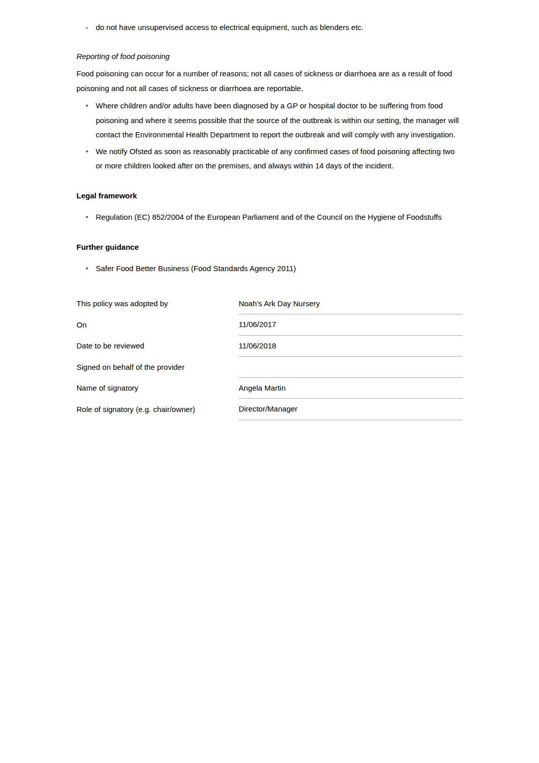do not have unsupervised access to electrical equipment, such as blenders etc.
Reporting of food poisoning
Food poisoning can occur for a number of reasons; not all cases of sickness or diarrhoea are as a result of food poisoning and not all cases of sickness or diarrhoea are reportable.
Where children and/or adults have been diagnosed by a GP or hospital doctor to be suffering from food poisoning and where it seems possible that the source of the outbreak is within our setting, the manager will contact the Environmental Health Department to report the outbreak and will comply with any investigation.
We notify Ofsted as soon as reasonably practicable of any confirmed cases of food poisoning affecting two or more children looked after on the premises, and always within 14 days of the incident.
Legal framework
Regulation (EC) 852/2004 of the European Parliament and of the Council on the Hygiene of Foodstuffs
Further guidance
Safer Food Better Business (Food Standards Agency 2011)
| This policy was adopted by | Noah’s Ark Day Nursery | |
| On | 11/06/2017 | |
| Date to be reviewed | 11/06/2018 | |
| Signed on behalf of the provider | | |
| Name of signatory | Angela Martin |
| Role of signatory (e.g. chair/owner) | Director/Manager |